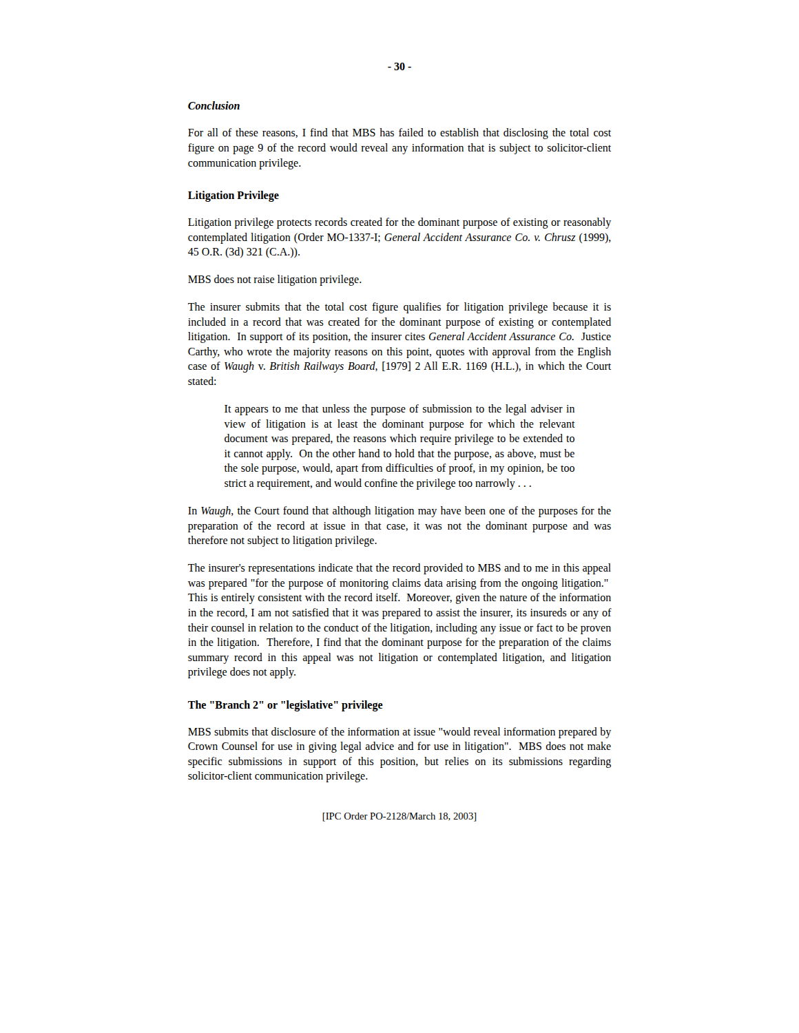- 30 -
Conclusion
For all of these reasons, I find that MBS has failed to establish that disclosing the total cost figure on page 9 of the record would reveal any information that is subject to solicitor-client communication privilege.
Litigation Privilege
Litigation privilege protects records created for the dominant purpose of existing or reasonably contemplated litigation (Order MO-1337-I; General Accident Assurance Co. v. Chrusz (1999), 45 O.R. (3d) 321 (C.A.)).
MBS does not raise litigation privilege.
The insurer submits that the total cost figure qualifies for litigation privilege because it is included in a record that was created for the dominant purpose of existing or contemplated litigation. In support of its position, the insurer cites General Accident Assurance Co. Justice Carthy, who wrote the majority reasons on this point, quotes with approval from the English case of Waugh v. British Railways Board, [1979] 2 All E.R. 1169 (H.L.), in which the Court stated:
It appears to me that unless the purpose of submission to the legal adviser in view of litigation is at least the dominant purpose for which the relevant document was prepared, the reasons which require privilege to be extended to it cannot apply. On the other hand to hold that the purpose, as above, must be the sole purpose, would, apart from difficulties of proof, in my opinion, be too strict a requirement, and would confine the privilege too narrowly . . .
In Waugh, the Court found that although litigation may have been one of the purposes for the preparation of the record at issue in that case, it was not the dominant purpose and was therefore not subject to litigation privilege.
The insurer's representations indicate that the record provided to MBS and to me in this appeal was prepared "for the purpose of monitoring claims data arising from the ongoing litigation." This is entirely consistent with the record itself. Moreover, given the nature of the information in the record, I am not satisfied that it was prepared to assist the insurer, its insureds or any of their counsel in relation to the conduct of the litigation, including any issue or fact to be proven in the litigation. Therefore, I find that the dominant purpose for the preparation of the claims summary record in this appeal was not litigation or contemplated litigation, and litigation privilege does not apply.
The "Branch 2" or "legislative" privilege
MBS submits that disclosure of the information at issue "would reveal information prepared by Crown Counsel for use in giving legal advice and for use in litigation". MBS does not make specific submissions in support of this position, but relies on its submissions regarding solicitor-client communication privilege.
[IPC Order PO-2128/March 18, 2003]